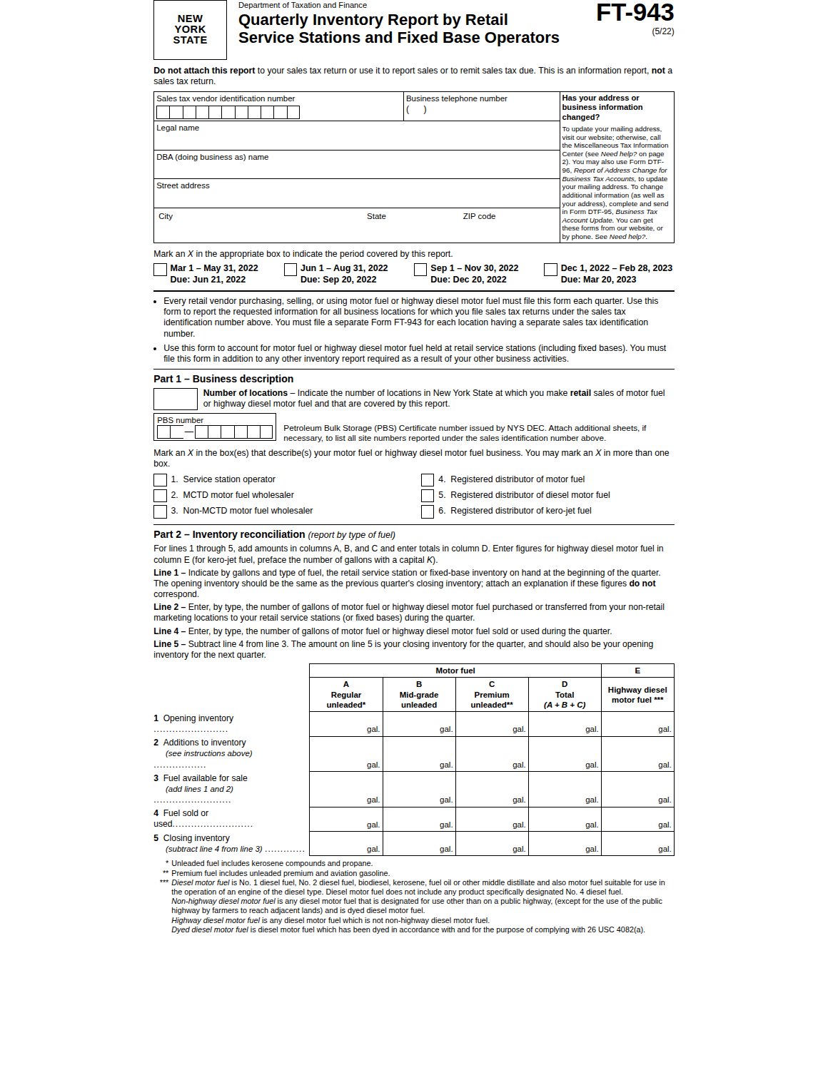NEW
YORK
STATE
Department of Taxation and Finance
Quarterly Inventory Report by Retail
Service Stations and Fixed Base Operators
FT-943
(5/22)
Do not attach this report to your sales tax return or use it to report sales or to remit sales tax due. This is an information report, not a sales tax return.
| Sales tax vendor identification number | Business telephone number ( ) | Has your address or business information changed? To update your mailing address, visit our website; otherwise, call the Miscellaneous Tax Information Center (see Need help? on page 2). You may also use Form DTF-96, Report of Address Change for Business Tax Accounts, to update your mailing address. To change additional information (as well as your address), complete and send in Form DTF-95, Business Tax Account Update. You can get these forms from our website, or by phone. See Need help? . |
| Legal name |
| DBA (doing business as) name |
| Street address |
| / City / State / ZIP code / |
Mark an X in the appropriate box to indicate the period covered by this report.
Mar 1 – May 31, 2022
Due: Jun 21, 2022
Jun 1 – Aug 31, 2022
Due: Sep 20, 2022
Sep 1 – Nov 30, 2022
Due: Dec 20, 2022
Dec 1, 2022 – Feb 28, 2023
Due: Mar 20, 2023
Every retail vendor purchasing, selling, or using motor fuel or highway diesel motor fuel must file this form each quarter. Use this form to report the requested information for all business locations for which you file sales tax returns under the sales tax identification number above. You must file a separate Form FT-943 for each location having a separate sales tax identification number.
Use this form to account for motor fuel or highway diesel motor fuel held at retail service stations (including fixed bases). You must file this form in addition to any other inventory report required as a result of your other business activities.
Part 1 – Business description
Number of locations – Indicate the number of locations in New York State at which you make retail sales of motor fuel or highway diesel motor fuel and that are covered by this report.
PBS number
—
Petroleum Bulk Storage (PBS) Certificate number issued by NYS DEC. Attach additional sheets, if necessary, to list all site numbers reported under the sales identification number above.
Mark an X in the box(es) that describe(s) your motor fuel or highway diesel motor fuel business. You may mark an X in more than one box.
1. Service station operator
2. MCTD motor fuel wholesaler
3. Non-MCTD motor fuel wholesaler
4. Registered distributor of motor fuel
5. Registered distributor of diesel motor fuel
6. Registered distributor of kero-jet fuel
Part 2 – Inventory reconciliation (report by type of fuel)
For lines 1 through 5, add amounts in columns A, B, and C and enter totals in column D. Enter figures for highway diesel motor fuel in column E (for kero-jet fuel, preface the number of gallons with a capital K).
Line 1 – Indicate by gallons and type of fuel, the retail service station or fixed-base inventory on hand at the beginning of the quarter. The opening inventory should be the same as the previous quarter's closing inventory; attach an explanation if these figures do not correspond.
Line 2 – Enter, by type, the number of gallons of motor fuel or highway diesel motor fuel purchased or transferred from your non-retail marketing locations to your retail service stations (or fixed bases) during the quarter.
Line 4 – Enter, by type, the number of gallons of motor fuel or highway diesel motor fuel sold or used during the quarter.
Line 5 – Subtract line 4 from line 3. The amount on line 5 is your closing inventory for the quarter, and should also be your opening inventory for the next quarter.
| | Motor fuel | E |
| --- | --- | --- |
| | A Regular unleaded* | B Mid-grade unleaded | C Premium unleaded** | D Total (A + B + C) | Highway diesel motor fuel *** |
| 1 Opening inventory ........................ | gal. | gal. | gal. | gal. | gal. |
| 2 Additions to inventory (see instructions above) ................. | gal. | gal. | gal. | gal. | gal. |
| 3 Fuel available for sale (add lines 1 and 2) ......................... | gal. | gal. | gal. | gal. | gal. |
| 4 Fuel sold or used .......................... | gal. | gal. | gal. | gal. | gal. |
| 5 Closing inventory (subtract line 4 from line 3) ............. | gal. | gal. | gal. | gal. | gal. |
*
Unleaded fuel includes kerosene compounds and propane.
**
Premium fuel includes unleaded premium and aviation gasoline.
***
Diesel motor fuel is No. 1 diesel fuel, No. 2 diesel fuel, biodiesel, kerosene, fuel oil or other middle distillate and also motor fuel suitable for use in the operation of an engine of the diesel type. Diesel motor fuel does not include any product specifically designated No. 4 diesel fuel.
Non-highway diesel motor fuel is any diesel motor fuel that is designated for use other than on a public highway, (except for the use of the public highway by farmers to reach adjacent lands) and is dyed diesel motor fuel.
Highway diesel motor fuel is any diesel motor fuel which is not non-highway diesel motor fuel.
Dyed diesel motor fuel is diesel motor fuel which has been dyed in accordance with and for the purpose of complying with 26 USC 4082(a).